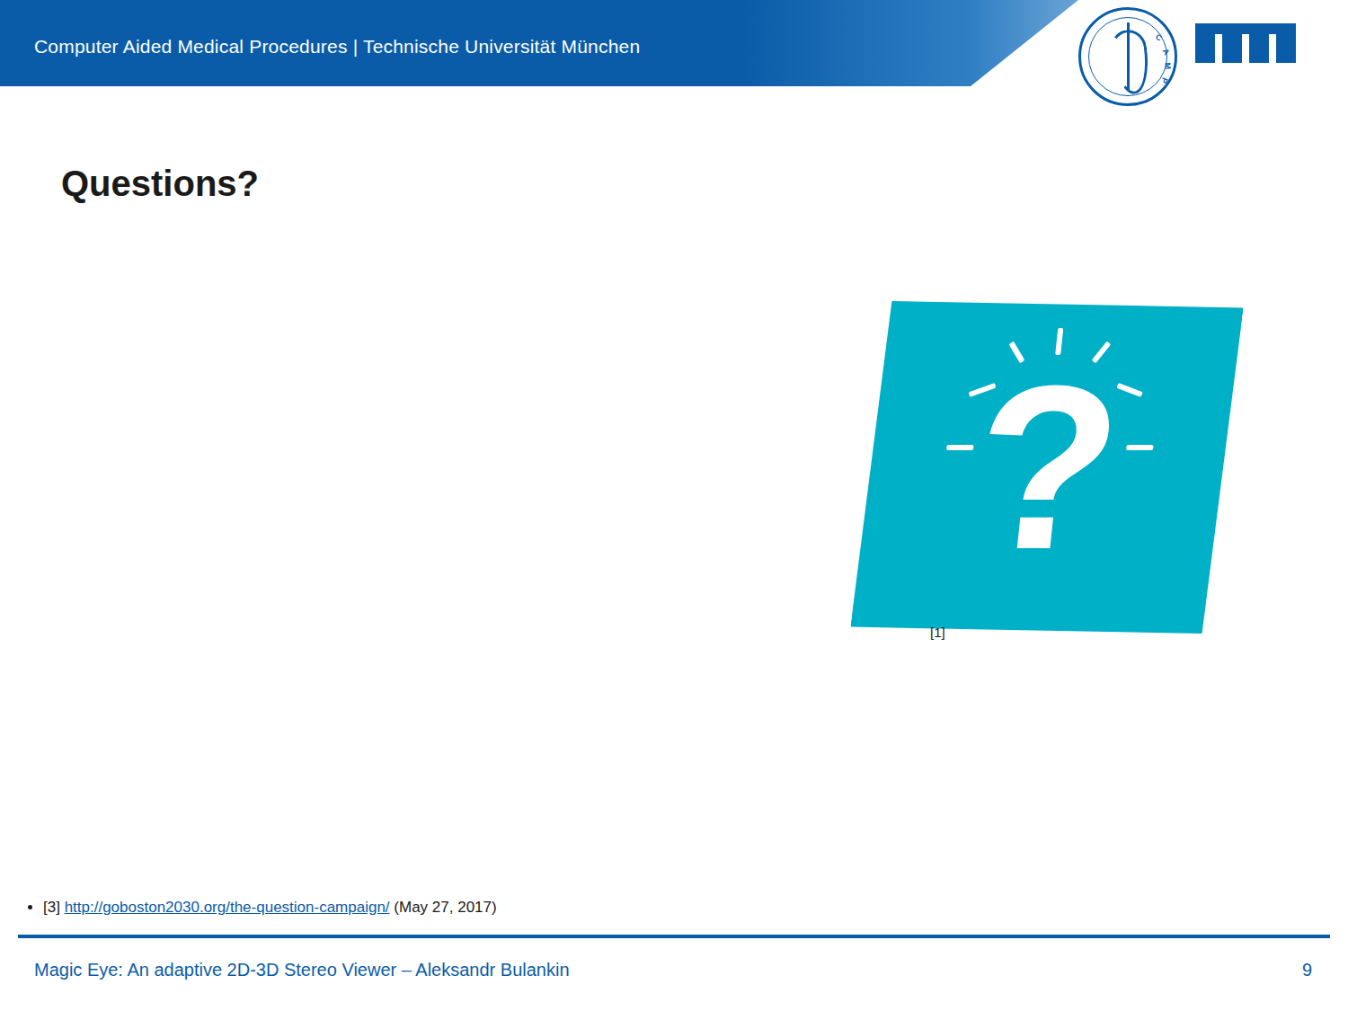Computer Aided Medical Procedures | Technische Universität München
C A M P
Questions?
?
[1]
[3] http://goboston2030.org/the-question-campaign/ (May 27, 2017)
Magic Eye: An adaptive 2D-3D Stereo Viewer – Aleksandr Bulankin
9